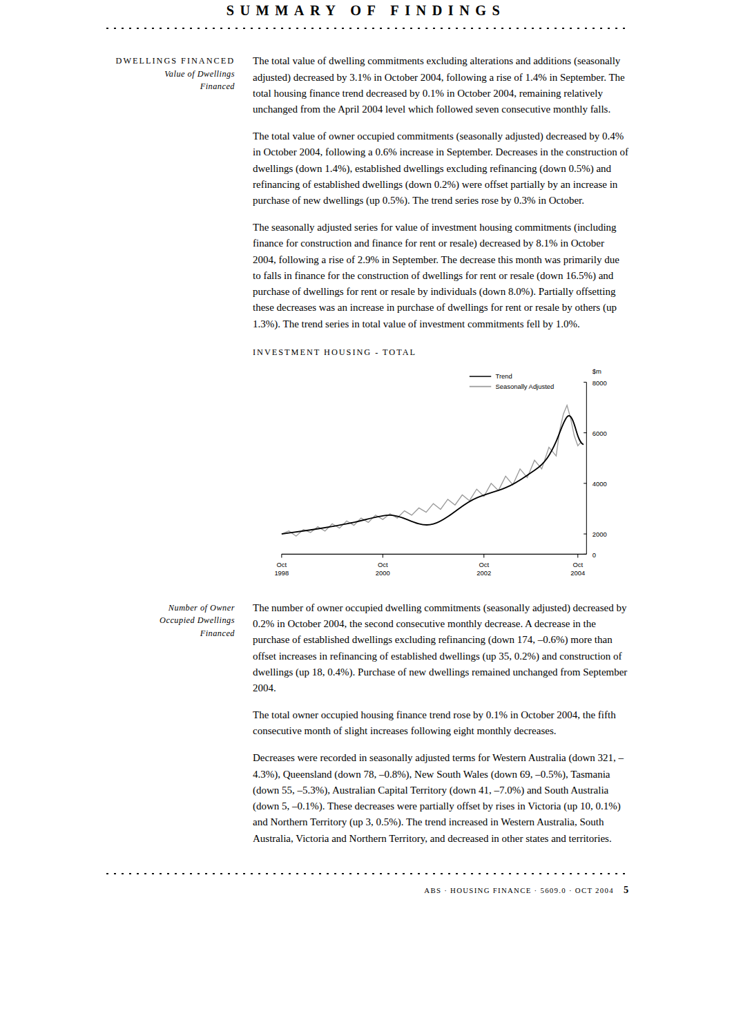Summary of Findings
Dwellings Financed
Value of Dwellings
Financed
The total value of dwelling commitments excluding alterations and additions (seasonally adjusted) decreased by 3.1% in October 2004, following a rise of 1.4% in September. The total housing finance trend decreased by 0.1% in October 2004, remaining relatively unchanged from the April 2004 level which followed seven consecutive monthly falls.
The total value of owner occupied commitments (seasonally adjusted) decreased by 0.4% in October 2004, following a 0.6% increase in September. Decreases in the construction of dwellings (down 1.4%), established dwellings excluding refinancing (down 0.5%) and refinancing of established dwellings (down 0.2%) were offset partially by an increase in purchase of new dwellings (up 0.5%). The trend series rose by 0.3% in October.
The seasonally adjusted series for value of investment housing commitments (including finance for construction and finance for rent or resale) decreased by 8.1% in October 2004, following a rise of 2.9% in September. The decrease this month was primarily due to falls in finance for the construction of dwellings for rent or resale (down 16.5%) and purchase of dwellings for rent or resale by individuals (down 8.0%). Partially offsetting these decreases was an increase in purchase of dwellings for rent or resale by others (up 1.3%). The trend series in total value of investment commitments fell by 1.0%.
Investment Housing - Total
Trend Seasonally Adjusted $m 8000 6000 4000 2000 0 Oct 1998 Oct 2000 Oct 2002 Oct 2004
Number of Owner
Occupied Dwellings
Financed
The number of owner occupied dwelling commitments (seasonally adjusted) decreased by 0.2% in October 2004, the second consecutive monthly decrease. A decrease in the purchase of established dwellings excluding refinancing (down 174, –0.6%) more than offset increases in refinancing of established dwellings (up 35, 0.2%) and construction of dwellings (up 18, 0.4%). Purchase of new dwellings remained unchanged from September 2004.
The total owner occupied housing finance trend rose by 0.1% in October 2004, the fifth consecutive month of slight increases following eight monthly decreases.
Decreases were recorded in seasonally adjusted terms for Western Australia (down 321, –4.3%), Queensland (down 78, –0.8%), New South Wales (down 69, –0.5%), Tasmania (down 55, –5.3%), Australian Capital Territory (down 41, –7.0%) and South Australia (down 5, –0.1%). These decreases were partially offset by rises in Victoria (up 10, 0.1%) and Northern Territory (up 3, 0.5%). The trend increased in Western Australia, South Australia, Victoria and Northern Territory, and decreased in other states and territories.
ABS · HOUSING FINANCE · 5609.0 · OCT 2004 5